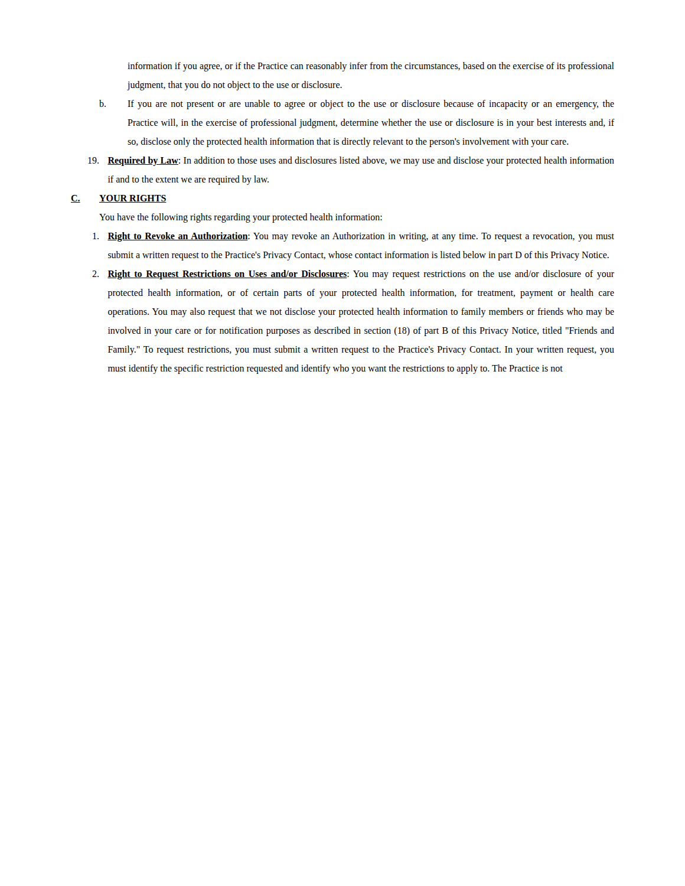information if you agree, or if the Practice can reasonably infer from the circumstances, based on the exercise of its professional judgment, that you do not object to the use or disclosure.
b.
If you are not present or are unable to agree or object to the use or disclosure because of incapacity or an emergency, the Practice will, in the exercise of professional judgment, determine whether the use or disclosure is in your best interests and, if so, disclose only the protected health information that is directly relevant to the person's involvement with your care.
19.
Required by Law: In addition to those uses and disclosures listed above, we may use and disclose your protected health information if and to the extent we are required by law.
C. YOUR RIGHTS
You have the following rights regarding your protected health information:
1.
Right to Revoke an Authorization: You may revoke an Authorization in writing, at any time. To request a revocation, you must submit a written request to the Practice's Privacy Contact, whose contact information is listed below in part D of this Privacy Notice.
2.
Right to Request Restrictions on Uses and/or Disclosures: You may request restrictions on the use and/or disclosure of your protected health information, or of certain parts of your protected health information, for treatment, payment or health care operations. You may also request that we not disclose your protected health information to family members or friends who may be involved in your care or for notification purposes as described in section (18) of part B of this Privacy Notice, titled "Friends and Family." To request restrictions, you must submit a written request to the Practice's Privacy Contact. In your written request, you must identify the specific restriction requested and identify who you want the restrictions to apply to. The Practice is not